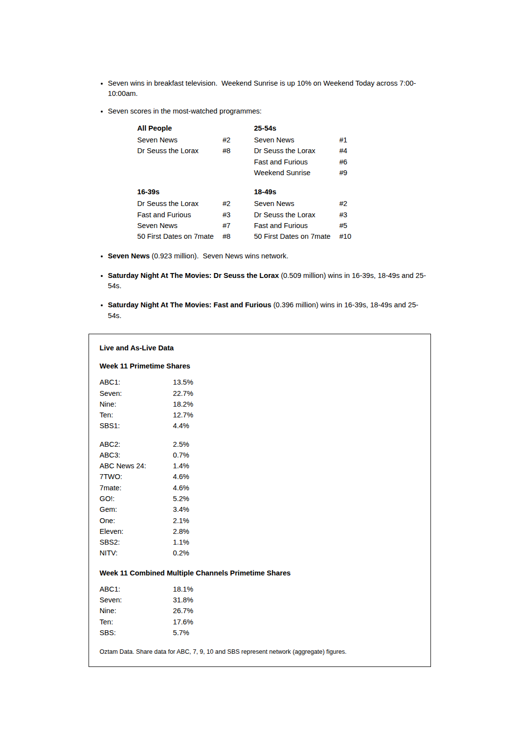Seven wins in breakfast television. Weekend Sunrise is up 10% on Weekend Today across 7:00-10:00am.
Seven scores in the most-watched programmes:
| All People | | 25-54s | |
| Seven News | #2 | Seven News | #1 |
| Dr Seuss the Lorax | #8 | Dr Seuss the Lorax | #4 |
| | | Fast and Furious | #6 |
| | | Weekend Sunrise | #9 |
| 16-39s | | 18-49s | |
| Dr Seuss the Lorax | #2 | Seven News | #2 |
| Fast and Furious | #3 | Dr Seuss the Lorax | #3 |
| Seven News | #7 | Fast and Furious | #5 |
| 50 First Dates on 7mate | #8 | 50 First Dates on 7mate | #10 |
Seven News (0.923 million). Seven News wins network.
Saturday Night At The Movies: Dr Seuss the Lorax (0.509 million) wins in 16-39s, 18-49s and 25-54s.
Saturday Night At The Movies: Fast and Furious (0.396 million) wins in 16-39s, 18-49s and 25-54s.
Live and As-Live Data
Week 11 Primetime Shares
| ABC1: | 13.5% |
| Seven: | 22.7% |
| Nine: | 18.2% |
| Ten: | 12.7% |
| SBS1: | 4.4% |
| ABC2: | 2.5% |
| ABC3: | 0.7% |
| ABC News 24: | 1.4% |
| 7TWO: | 4.6% |
| 7mate: | 4.6% |
| GO!: | 5.2% |
| Gem: | 3.4% |
| One: | 2.1% |
| Eleven: | 2.8% |
| SBS2: | 1.1% |
| NITV: | 0.2% |
Week 11 Combined Multiple Channels Primetime Shares
| ABC1: | 18.1% |
| Seven: | 31.8% |
| Nine: | 26.7% |
| Ten: | 17.6% |
| SBS: | 5.7% |
Oztam Data. Share data for ABC, 7, 9, 10 and SBS represent network (aggregate) figures.